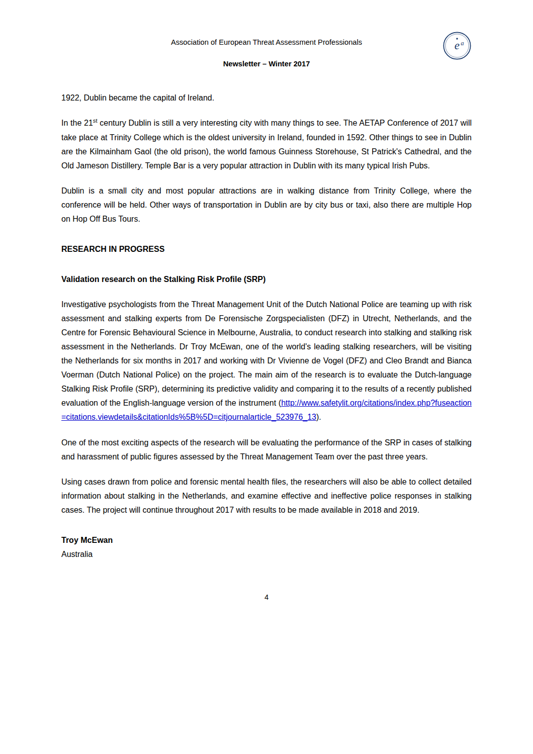e a
Association of European Threat Assessment Professionals
Newsletter – Winter 2017
1922, Dublin became the capital of Ireland.
In the 21st century Dublin is still a very interesting city with many things to see. The AETAP Conference of 2017 will take place at Trinity College which is the oldest university in Ireland, founded in 1592. Other things to see in Dublin are the Kilmainham Gaol (the old prison), the world famous Guinness Storehouse, St Patrick's Cathedral, and the Old Jameson Distillery. Temple Bar is a very popular attraction in Dublin with its many typical Irish Pubs.
Dublin is a small city and most popular attractions are in walking distance from Trinity College, where the conference will be held. Other ways of transportation in Dublin are by city bus or taxi, also there are multiple Hop on Hop Off Bus Tours.
RESEARCH IN PROGRESS
Validation research on the Stalking Risk Profile (SRP)
Investigative psychologists from the Threat Management Unit of the Dutch National Police are teaming up with risk assessment and stalking experts from De Forensische Zorgspecialisten (DFZ) in Utrecht, Netherlands, and the Centre for Forensic Behavioural Science in Melbourne, Australia, to conduct research into stalking and stalking risk assessment in the Netherlands. Dr Troy McEwan, one of the world's leading stalking researchers, will be visiting the Netherlands for six months in 2017 and working with Dr Vivienne de Vogel (DFZ) and Cleo Brandt and Bianca Voerman (Dutch National Police) on the project. The main aim of the research is to evaluate the Dutch-language Stalking Risk Profile (SRP), determining its predictive validity and comparing it to the results of a recently published evaluation of the English-language version of the instrument (http://www.safetylit.org/citations/index.php?fuseaction=citations.viewdetails&citationIds%5B%5D=citjournalarticle_523976_13).
One of the most exciting aspects of the research will be evaluating the performance of the SRP in cases of stalking and harassment of public figures assessed by the Threat Management Team over the past three years.
Using cases drawn from police and forensic mental health files, the researchers will also be able to collect detailed information about stalking in the Netherlands, and examine effective and ineffective police responses in stalking cases. The project will continue throughout 2017 with results to be made available in 2018 and 2019.
Troy McEwan
Australia
4